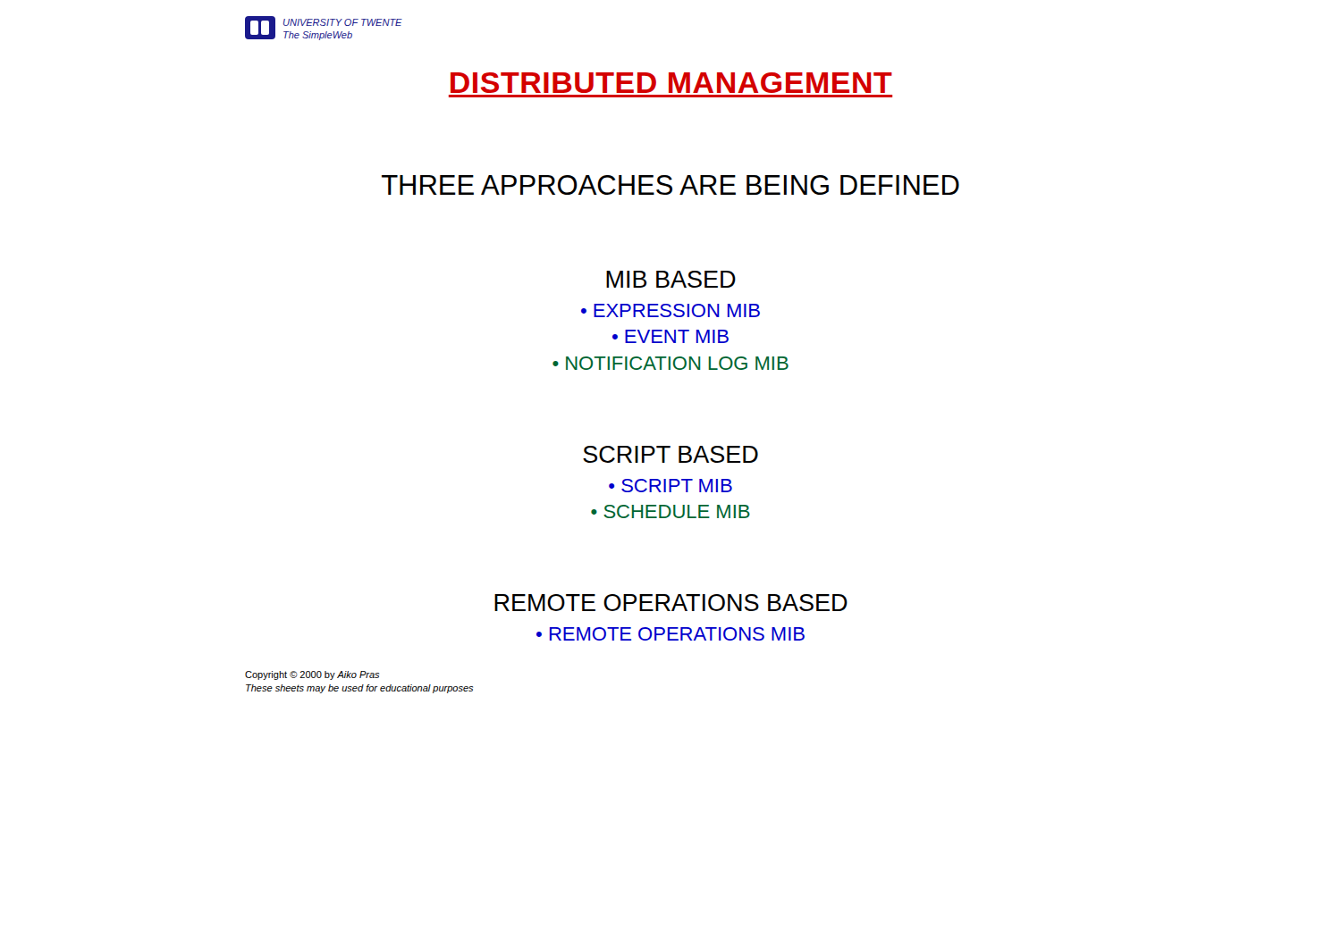UNIVERSITY OF TWENTE
The SimpleWeb
DISTRIBUTED MANAGEMENT
THREE APPROACHES ARE BEING DEFINED
MIB BASED
EXPRESSION MIB
EVENT MIB
NOTIFICATION LOG MIB
SCRIPT BASED
SCRIPT MIB
SCHEDULE MIB
REMOTE OPERATIONS BASED
REMOTE OPERATIONS MIB
Copyright © 2000 by Aiko Pras
These sheets may be used for educational purposes